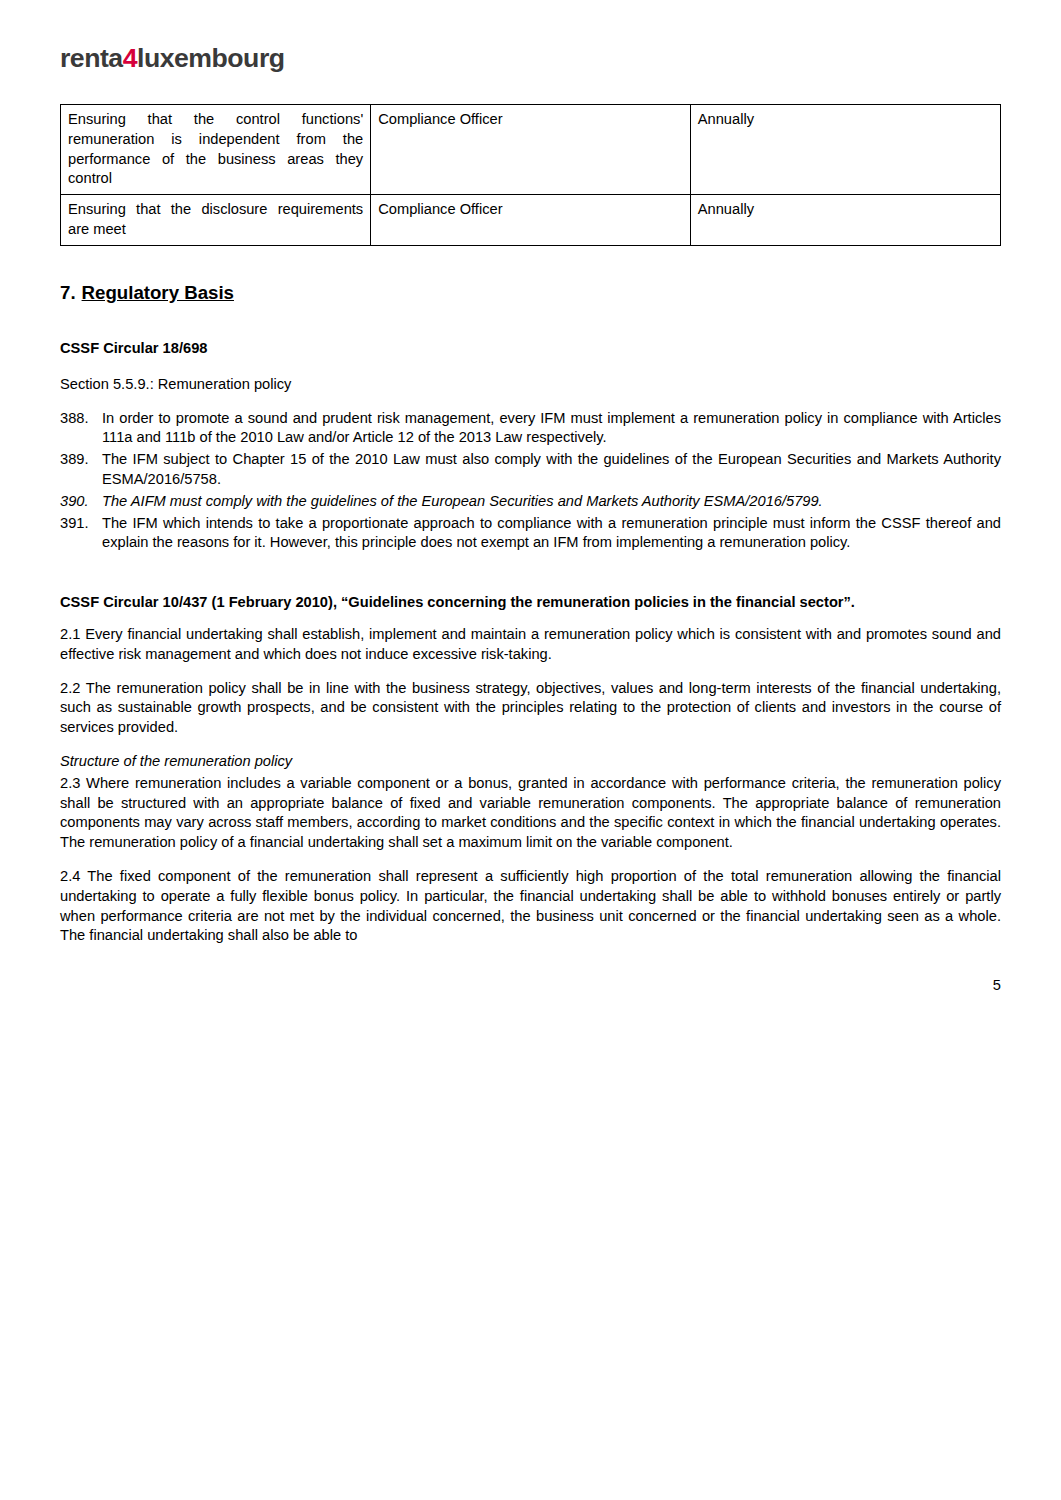renta 4 luxembourg
| Ensuring that the control functions' remuneration is independent from the performance of the business areas they control | Compliance Officer | Annually |
| Ensuring that the disclosure requirements are meet | Compliance Officer | Annually |
7. Regulatory Basis
CSSF Circular 18/698
Section 5.5.9.: Remuneration policy
388.
In order to promote a sound and prudent risk management, every IFM must implement a remuneration policy in compliance with Articles 111a and 111b of the 2010 Law and/or Article 12 of the 2013 Law respectively.
389.
The IFM subject to Chapter 15 of the 2010 Law must also comply with the guidelines of the European Securities and Markets Authority ESMA/2016/5758.
390.
The AIFM must comply with the guidelines of the European Securities and Markets Authority ESMA/2016/5799.
391.
The IFM which intends to take a proportionate approach to compliance with a remuneration principle must inform the CSSF thereof and explain the reasons for it. However, this principle does not exempt an IFM from implementing a remuneration policy.
CSSF Circular 10/437 (1 February 2010), “Guidelines concerning the remuneration policies in the financial sector”.
2.1 Every financial undertaking shall establish, implement and maintain a remuneration policy which is consistent with and promotes sound and effective risk management and which does not induce excessive risk-taking.
2.2 The remuneration policy shall be in line with the business strategy, objectives, values and long-term interests of the financial undertaking, such as sustainable growth prospects, and be consistent with the principles relating to the protection of clients and investors in the course of services provided.
Structure of the remuneration policy
2.3 Where remuneration includes a variable component or a bonus, granted in accordance with performance criteria, the remuneration policy shall be structured with an appropriate balance of fixed and variable remuneration components. The appropriate balance of remuneration components may vary across staff members, according to market conditions and the specific context in which the financial undertaking operates. The remuneration policy of a financial undertaking shall set a maximum limit on the variable component.
2.4 The fixed component of the remuneration shall represent a sufficiently high proportion of the total remuneration allowing the financial undertaking to operate a fully flexible bonus policy. In particular, the financial undertaking shall be able to withhold bonuses entirely or partly when performance criteria are not met by the individual concerned, the business unit concerned or the financial undertaking seen as a whole. The financial undertaking shall also be able to
5